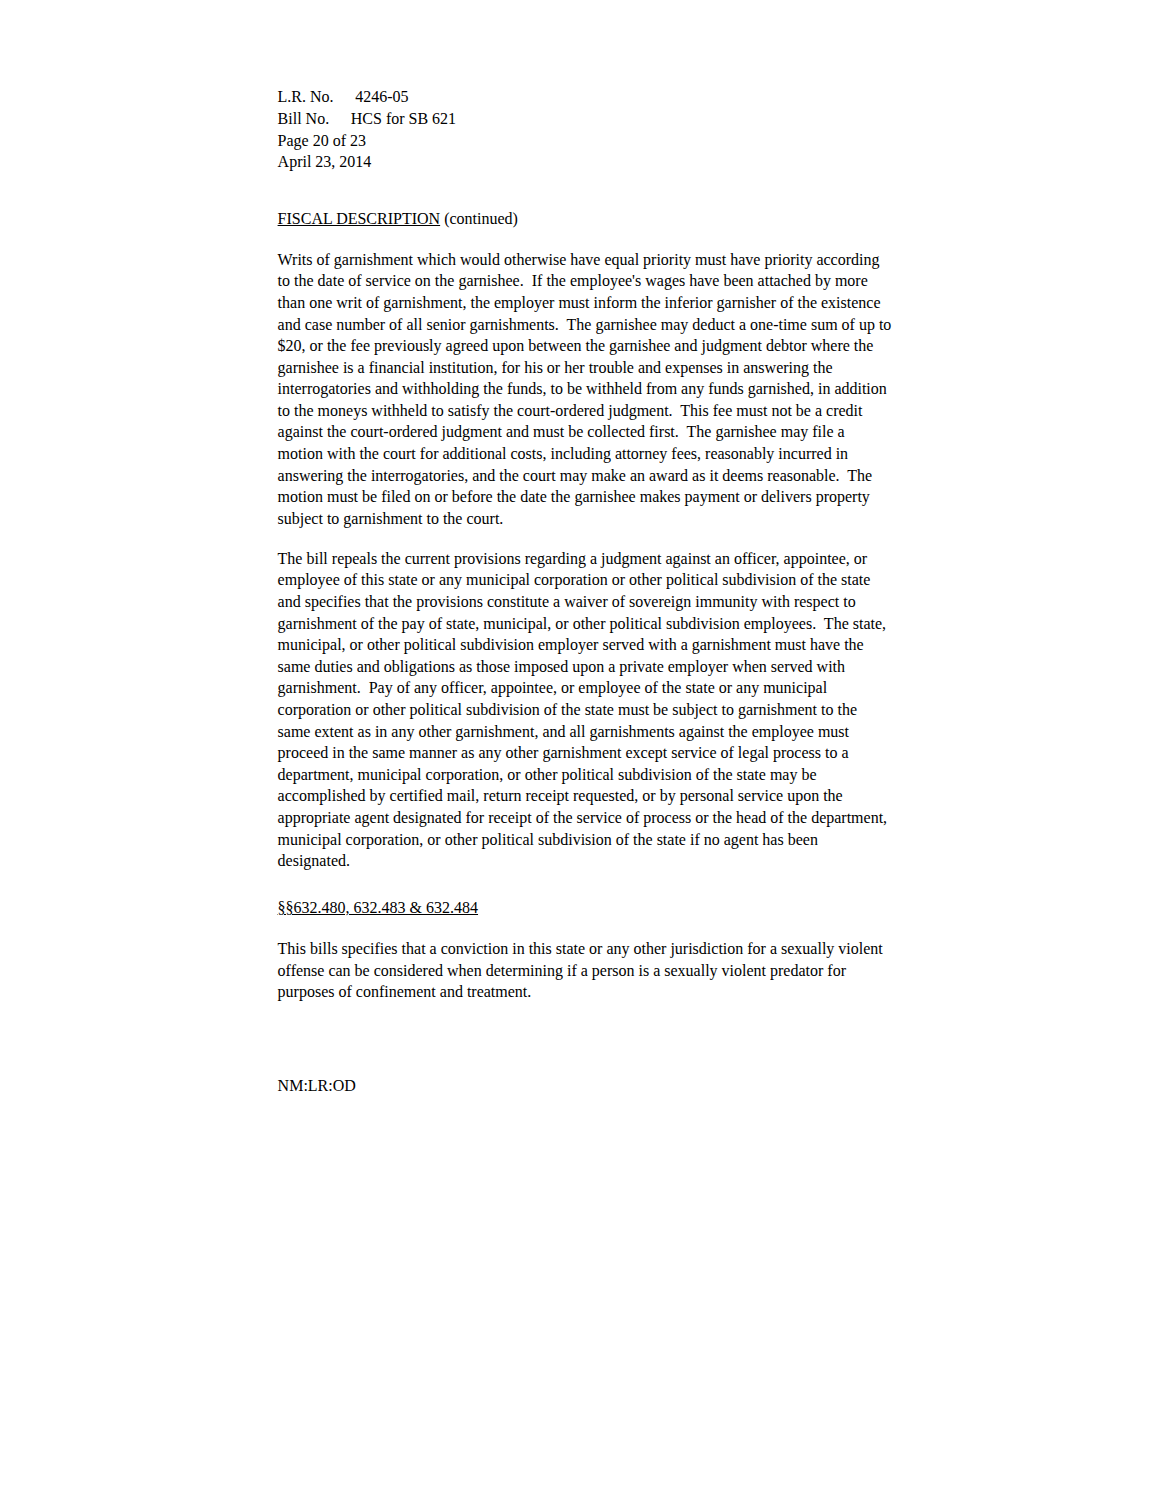L.R. No. 4246-05
Bill No. HCS for SB 621
Page 20 of 23
April 23, 2014
FISCAL DESCRIPTION (continued)
Writs of garnishment which would otherwise have equal priority must have priority according to the date of service on the garnishee. If the employee's wages have been attached by more than one writ of garnishment, the employer must inform the inferior garnisher of the existence and case number of all senior garnishments. The garnishee may deduct a one-time sum of up to $20, or the fee previously agreed upon between the garnishee and judgment debtor where the garnishee is a financial institution, for his or her trouble and expenses in answering the interrogatories and withholding the funds, to be withheld from any funds garnished, in addition to the moneys withheld to satisfy the court-ordered judgment. This fee must not be a credit against the court-ordered judgment and must be collected first. The garnishee may file a motion with the court for additional costs, including attorney fees, reasonably incurred in answering the interrogatories, and the court may make an award as it deems reasonable. The motion must be filed on or before the date the garnishee makes payment or delivers property subject to garnishment to the court.
The bill repeals the current provisions regarding a judgment against an officer, appointee, or employee of this state or any municipal corporation or other political subdivision of the state and specifies that the provisions constitute a waiver of sovereign immunity with respect to garnishment of the pay of state, municipal, or other political subdivision employees. The state, municipal, or other political subdivision employer served with a garnishment must have the same duties and obligations as those imposed upon a private employer when served with garnishment. Pay of any officer, appointee, or employee of the state or any municipal corporation or other political subdivision of the state must be subject to garnishment to the same extent as in any other garnishment, and all garnishments against the employee must proceed in the same manner as any other garnishment except service of legal process to a department, municipal corporation, or other political subdivision of the state may be accomplished by certified mail, return receipt requested, or by personal service upon the appropriate agent designated for receipt of the service of process or the head of the department, municipal corporation, or other political subdivision of the state if no agent has been designated.
§§632.480, 632.483 & 632.484
This bills specifies that a conviction in this state or any other jurisdiction for a sexually violent offense can be considered when determining if a person is a sexually violent predator for purposes of confinement and treatment.
NM:LR:OD